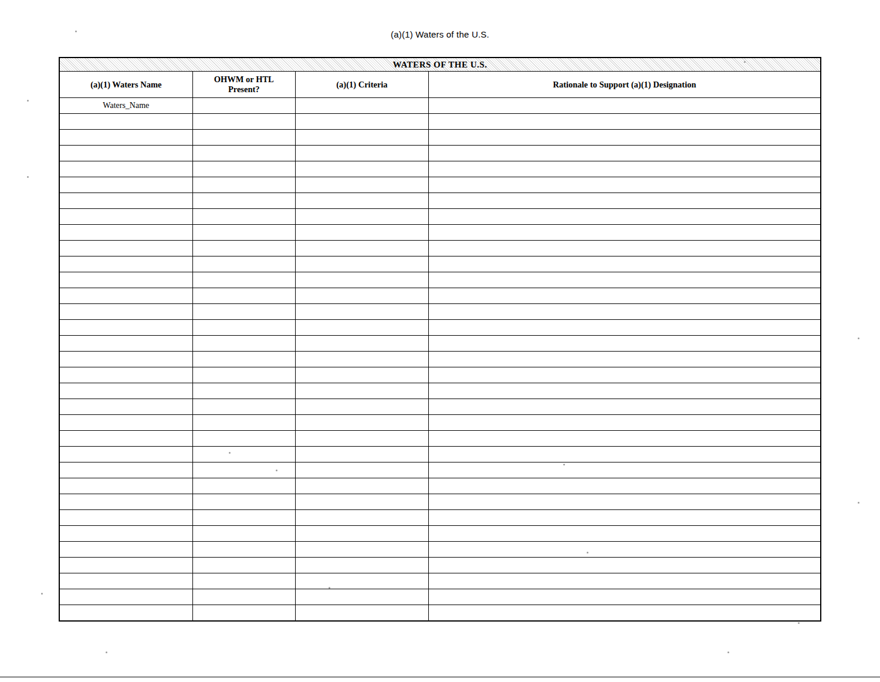(a)(1) Waters of the U.S.
| WATERS OF THE U.S. |
| --- |
| (a)(1) Waters Name | OHWM or HTL Present? | (a)(1) Criteria | Rationale to Support (a)(1) Designation |
| Waters_Name | | | |